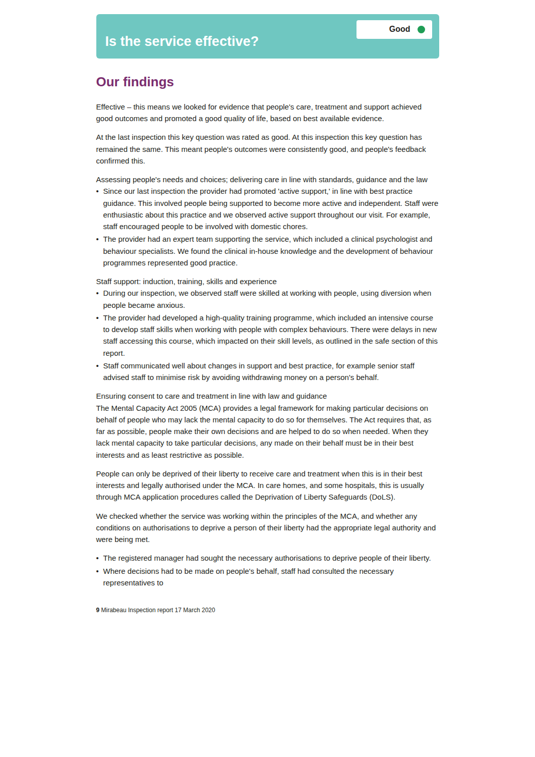Good
Is the service effective?
Our findings
Effective – this means we looked for evidence that people's care, treatment and support achieved good outcomes and promoted a good quality of life, based on best available evidence.
At the last inspection this key question was rated as good. At this inspection this key question has remained the same. This meant people's outcomes were consistently good, and people's feedback confirmed this.
Assessing people's needs and choices; delivering care in line with standards, guidance and the law
Since our last inspection the provider had promoted 'active support,' in line with best practice guidance. This involved people being supported to become more active and independent. Staff were enthusiastic about this practice and we observed active support throughout our visit. For example, staff encouraged people to be involved with domestic chores.
The provider had an expert team supporting the service, which included a clinical psychologist and behaviour specialists. We found the clinical in-house knowledge and the development of behaviour programmes represented good practice.
Staff support: induction, training, skills and experience
During our inspection, we observed staff were skilled at working with people, using diversion when people became anxious.
The provider had developed a high-quality training programme, which included an intensive course to develop staff skills when working with people with complex behaviours. There were delays in new staff accessing this course, which impacted on their skill levels, as outlined in the safe section of this report.
Staff communicated well about changes in support and best practice, for example senior staff advised staff to minimise risk by avoiding withdrawing money on a person's behalf.
Ensuring consent to care and treatment in line with law and guidance
The Mental Capacity Act 2005 (MCA) provides a legal framework for making particular decisions on behalf of people who may lack the mental capacity to do so for themselves. The Act requires that, as far as possible, people make their own decisions and are helped to do so when needed. When they lack mental capacity to take particular decisions, any made on their behalf must be in their best interests and as least restrictive as possible.
People can only be deprived of their liberty to receive care and treatment when this is in their best interests and legally authorised under the MCA. In care homes, and some hospitals, this is usually through MCA application procedures called the Deprivation of Liberty Safeguards (DoLS).
We checked whether the service was working within the principles of the MCA, and whether any conditions on authorisations to deprive a person of their liberty had the appropriate legal authority and were being met.
The registered manager had sought the necessary authorisations to deprive people of their liberty.
Where decisions had to be made on people's behalf, staff had consulted the necessary representatives to
9 Mirabeau Inspection report 17 March 2020